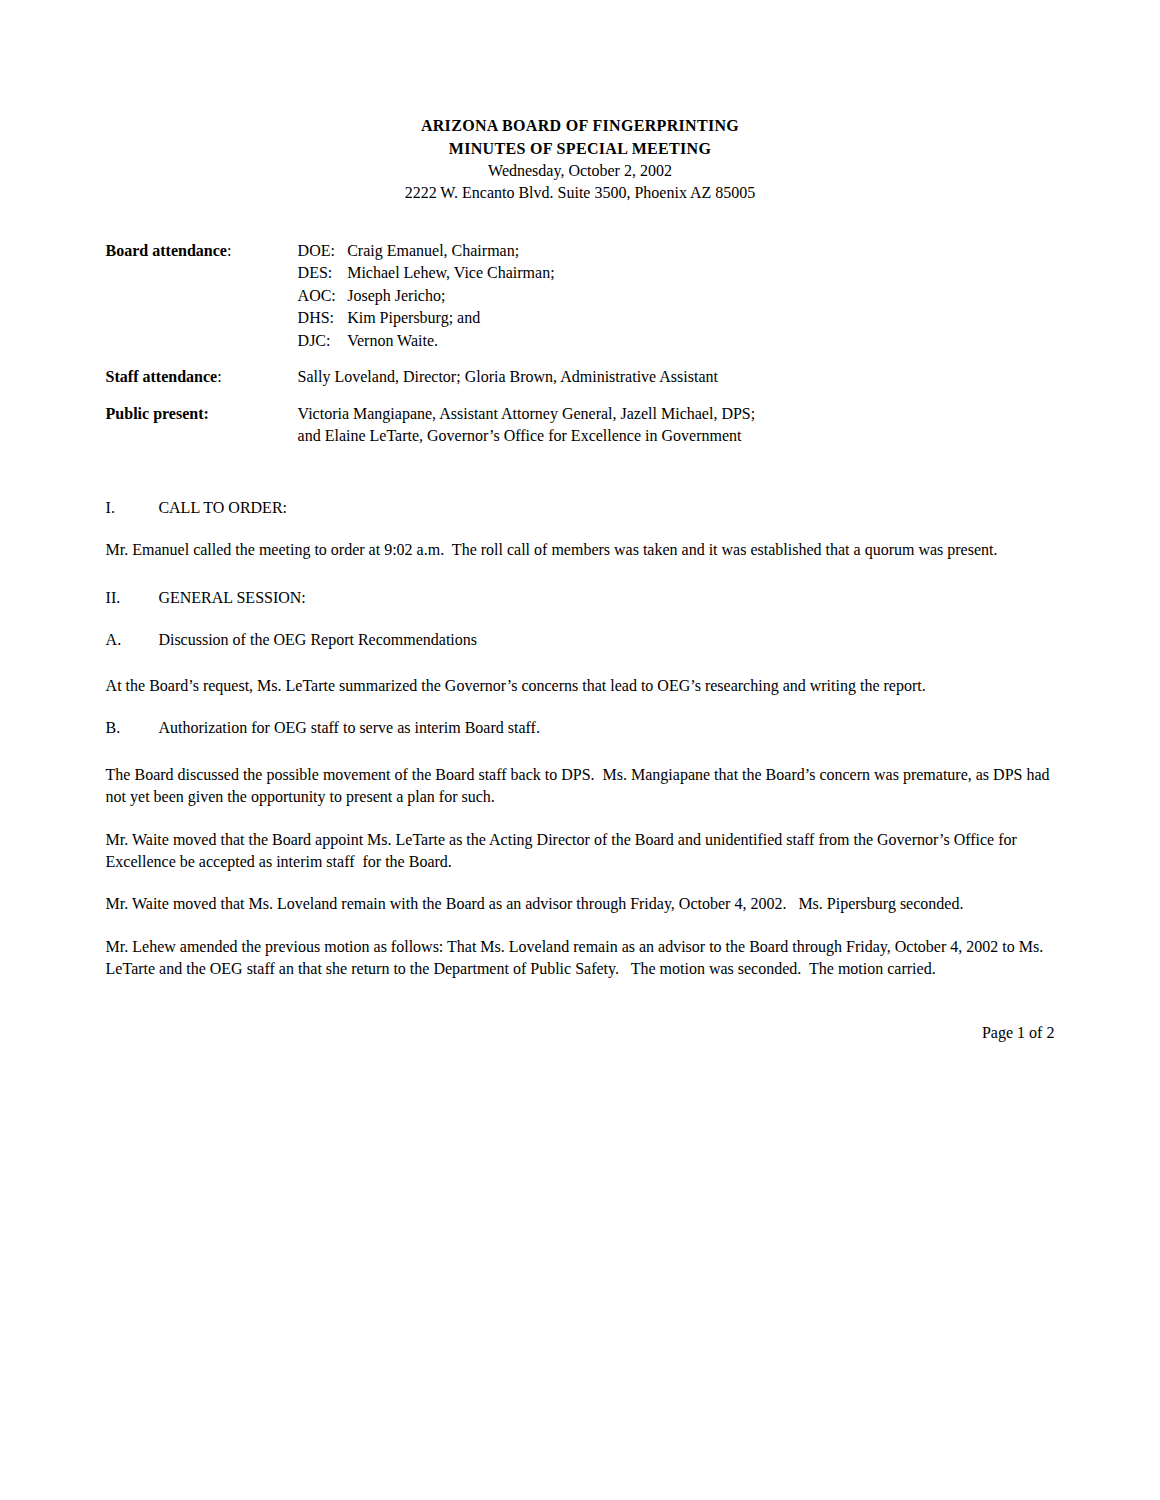ARIZONA BOARD OF FINGERPRINTING
MINUTES OF SPECIAL MEETING
Wednesday, October 2, 2002
2222 W. Encanto Blvd. Suite 3500, Phoenix AZ 85005
| Board attendance : | DOE: Craig Emanuel, Chairman; DES: Michael Lehew, Vice Chairman; AOC: Joseph Jericho; DHS: Kim Pipersburg; and DJC: Vernon Waite. |
| Staff attendance : | Sally Loveland, Director; Gloria Brown, Administrative Assistant |
| Public present: | Victoria Mangiapane, Assistant Attorney General, Jazell Michael, DPS; and Elaine LeTarte, Governor’s Office for Excellence in Government |
I. CALL TO ORDER:
Mr. Emanuel called the meeting to order at 9:02 a.m. The roll call of members was taken and it was established that a quorum was present.
II. GENERAL SESSION:
A. Discussion of the OEG Report Recommendations
At the Board’s request, Ms. LeTarte summarized the Governor’s concerns that lead to OEG’s researching and writing the report.
B. Authorization for OEG staff to serve as interim Board staff.
The Board discussed the possible movement of the Board staff back to DPS. Ms. Mangiapane that the Board’s concern was premature, as DPS had not yet been given the opportunity to present a plan for such.
Mr. Waite moved that the Board appoint Ms. LeTarte as the Acting Director of the Board and unidentified staff from the Governor’s Office for Excellence be accepted as interim staff for the Board.
Mr. Waite moved that Ms. Loveland remain with the Board as an advisor through Friday, October 4, 2002. Ms. Pipersburg seconded.
Mr. Lehew amended the previous motion as follows: That Ms. Loveland remain as an advisor to the Board through Friday, October 4, 2002 to Ms. LeTarte and the OEG staff an that she return to the Department of Public Safety. The motion was seconded. The motion carried.
Page 1 of 2